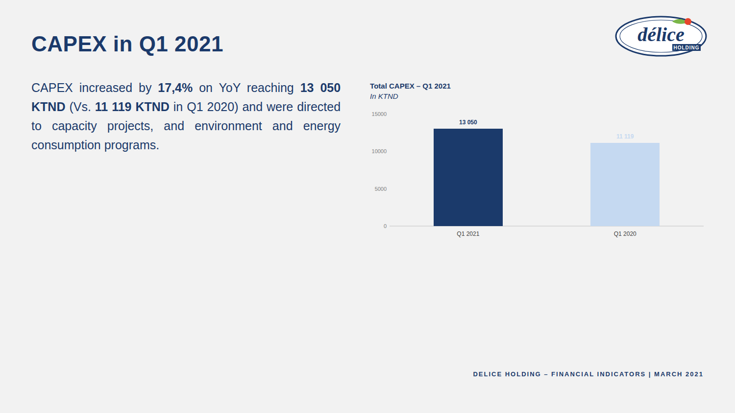délice HOLDING
CAPEX in Q1 2021
CAPEX increased by 17,4% on YoY reaching 13 050 KTND (Vs. 11 119 KTND in Q1 2020) and were directed to capacity projects, and environment and energy consumption programs.
Total CAPEX – Q1 2021
In KTND
15000 10000 5000 0
13 050
11 119
Q1 2021 Q1 2020
DELICE HOLDING – FINANCIAL INDICATORS | MARCH 2021